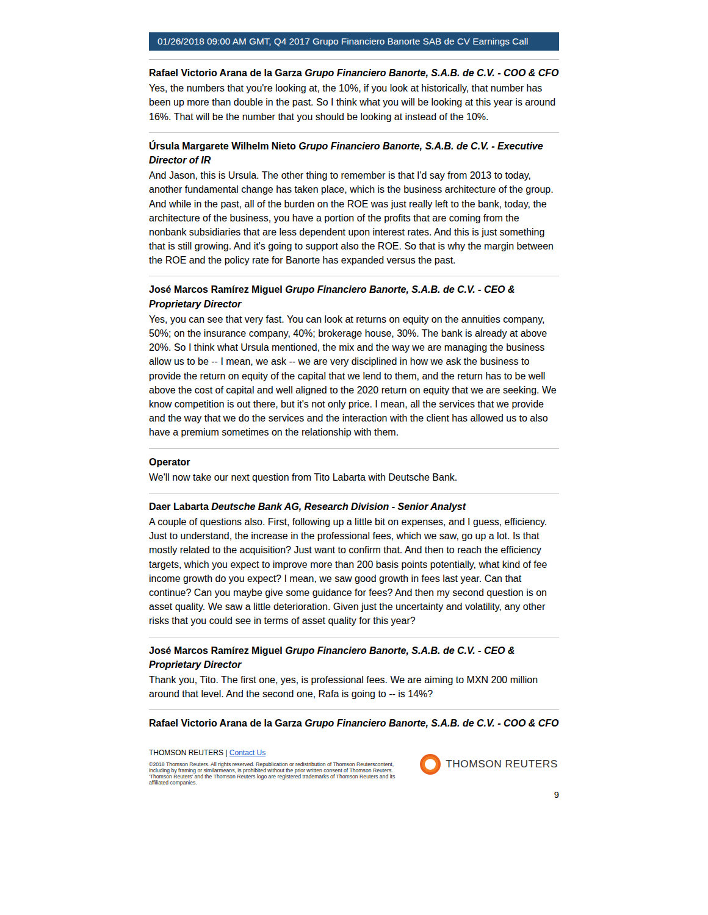01/26/2018 09:00 AM GMT, Q4 2017 Grupo Financiero Banorte SAB de CV Earnings Call
Rafael Victorio Arana de la Garza Grupo Financiero Banorte, S.A.B. de C.V. - COO & CFO
Yes, the numbers that you're looking at, the 10%, if you look at historically, that number has been up more than double in the past. So I think what you will be looking at this year is around 16%. That will be the number that you should be looking at instead of the 10%.
Úrsula Margarete Wilhelm Nieto Grupo Financiero Banorte, S.A.B. de C.V. - Executive Director of IR
And Jason, this is Ursula. The other thing to remember is that I'd say from 2013 to today, another fundamental change has taken place, which is the business architecture of the group. And while in the past, all of the burden on the ROE was just really left to the bank, today, the architecture of the business, you have a portion of the profits that are coming from the nonbank subsidiaries that are less dependent upon interest rates. And this is just something that is still growing. And it's going to support also the ROE. So that is why the margin between the ROE and the policy rate for Banorte has expanded versus the past.
José Marcos Ramírez Miguel Grupo Financiero Banorte, S.A.B. de C.V. - CEO & Proprietary Director
Yes, you can see that very fast. You can look at returns on equity on the annuities company, 50%; on the insurance company, 40%; brokerage house, 30%. The bank is already at above 20%. So I think what Ursula mentioned, the mix and the way we are managing the business allow us to be -- I mean, we ask -- we are very disciplined in how we ask the business to provide the return on equity of the capital that we lend to them, and the return has to be well above the cost of capital and well aligned to the 2020 return on equity that we are seeking. We know competition is out there, but it's not only price. I mean, all the services that we provide and the way that we do the services and the interaction with the client has allowed us to also have a premium sometimes on the relationship with them.
Operator
We'll now take our next question from Tito Labarta with Deutsche Bank.
Daer Labarta Deutsche Bank AG, Research Division - Senior Analyst
A couple of questions also. First, following up a little bit on expenses, and I guess, efficiency. Just to understand, the increase in the professional fees, which we saw, go up a lot. Is that mostly related to the acquisition? Just want to confirm that. And then to reach the efficiency targets, which you expect to improve more than 200 basis points potentially, what kind of fee income growth do you expect? I mean, we saw good growth in fees last year. Can that continue? Can you maybe give some guidance for fees? And then my second question is on asset quality. We saw a little deterioration. Given just the uncertainty and volatility, any other risks that you could see in terms of asset quality for this year?
José Marcos Ramírez Miguel Grupo Financiero Banorte, S.A.B. de C.V. - CEO & Proprietary Director
Thank you, Tito. The first one, yes, is professional fees. We are aiming to MXN 200 million around that level. And the second one, Rafa is going to -- is 14%?
Rafael Victorio Arana de la Garza Grupo Financiero Banorte, S.A.B. de C.V. - COO & CFO
THOMSON REUTERS | Contact Us
©2018 Thomson Reuters. All rights reserved. Republication or redistribution of Thomson Reuterscontent, including by framing or similarmeans, is prohibited without the prior written consent of Thomson Reuters. 'Thomson Reuters' and the Thomson Reuters logo are registered trademarks of Thomson Reuters and its affiliated companies.
THOMSON REUTERS
9